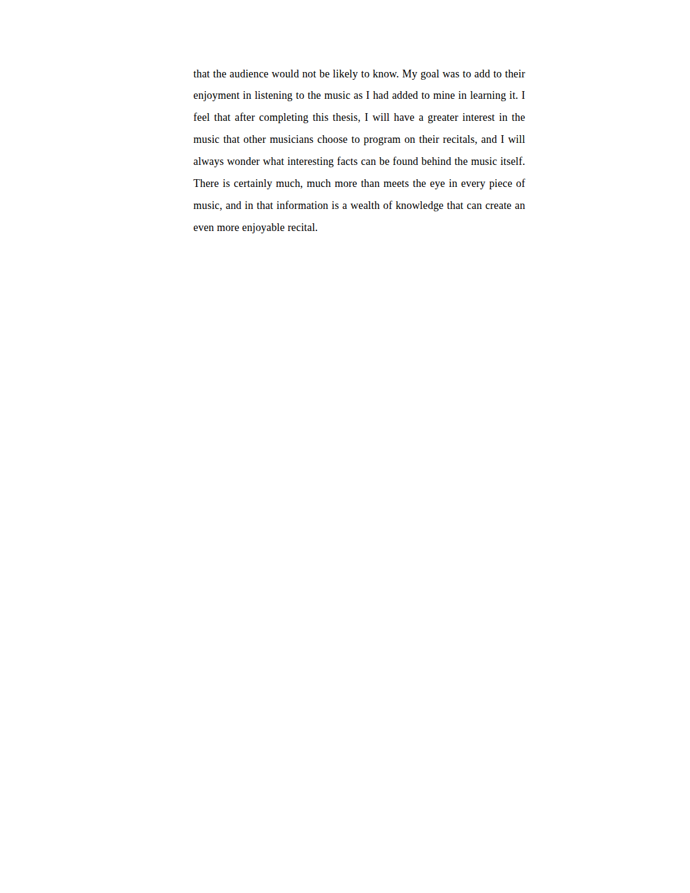that the audience would not be likely to know. My goal was to add to their enjoyment in listening to the music as I had added to mine in learning it. I feel that after completing this thesis, I will have a greater interest in the music that other musicians choose to program on their recitals, and I will always wonder what interesting facts can be found behind the music itself. There is certainly much, much more than meets the eye in every piece of music, and in that information is a wealth of knowledge that can create an even more enjoyable recital.